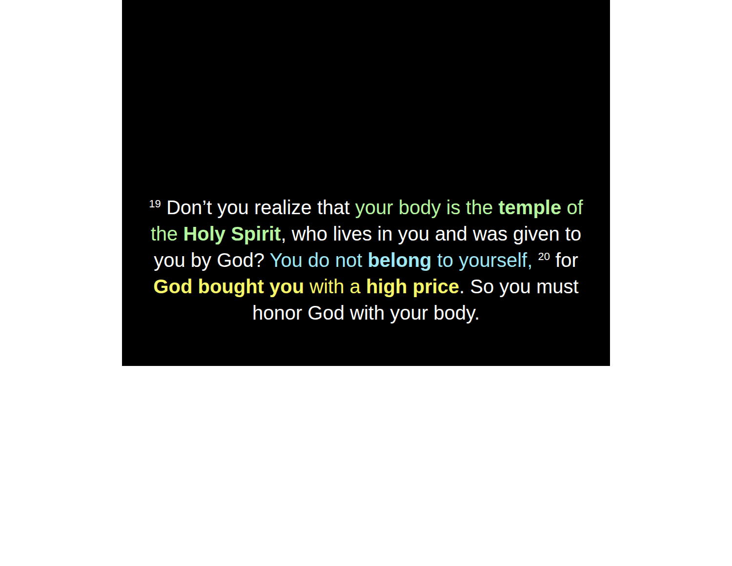19 Don’t you realize that your body is the temple of the Holy Spirit, who lives in you and was given to you by God? You do not belong to yourself, 20 for God bought you with a high price. So you must honor God with your body.